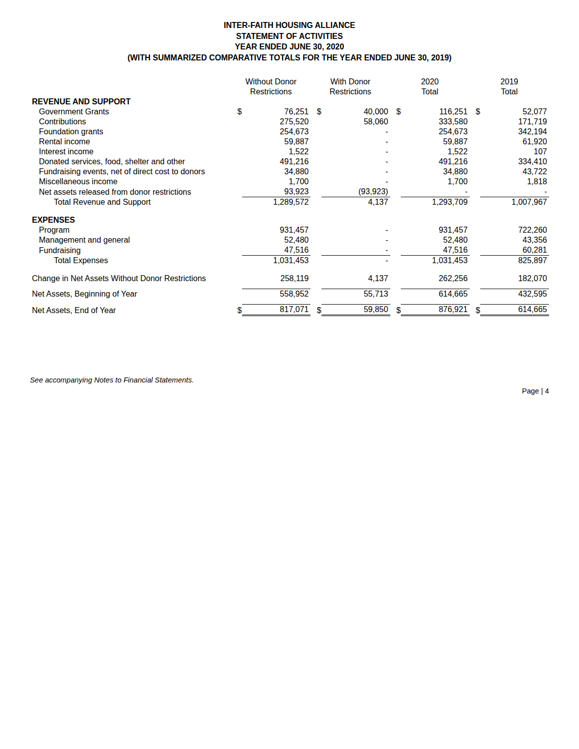INTER-FAITH HOUSING ALLIANCE
STATEMENT OF ACTIVITIES
YEAR ENDED JUNE 30, 2020
(WITH SUMMARIZED COMPARATIVE TOTALS FOR THE YEAR ENDED JUNE 30, 2019)
| | Without Donor | With Donor | 2020 | 2019 |
| | Restrictions | Restrictions | Total | Total |
| REVENUE AND SUPPORT | |
| Government Grants | $ | 76,251 | $ | 40,000 | $ | 116,251 | $ | 52,077 |
| Contributions | | 275,520 | | 58,060 | | 333,580 | | 171,719 |
| Foundation grants | | 254,673 | | - | | 254,673 | | 342,194 |
| Rental income | | 59,887 | | - | | 59,887 | | 61,920 |
| Interest income | | 1,522 | | - | | 1,522 | | 107 |
| Donated services, food, shelter and other | | 491,216 | | - | | 491,216 | | 334,410 |
| Fundraising events, net of direct cost to donors | | 34,880 | | - | | 34,880 | | 43,722 |
| Miscellaneous income | | 1,700 | | - | | 1,700 | | 1,818 |
| Net assets released from donor restrictions | | 93,923 | | (93,923) | | - | | - |
| Total Revenue and Support | | 1,289,572 | | 4,137 | | 1,293,709 | | 1,007,967 |
| EXPENSES | |
| Program | | 931,457 | | - | | 931,457 | | 722,260 |
| Management and general | | 52,480 | | - | | 52,480 | | 43,356 |
| Fundraising | | 47,516 | | - | | 47,516 | | 60,281 |
| Total Expenses | | 1,031,453 | | - | | 1,031,453 | | 825,897 |
| Change in Net Assets Without Donor Restrictions | | 258,119 | | 4,137 | | 262,256 | | 182,070 |
| Net Assets, Beginning of Year | | 558,952 | | 55,713 | | 614,665 | | 432,595 |
| Net Assets, End of Year | $ | 817,071 | $ | 59,850 | $ | 876,921 | $ | 614,665 |
See accompanying Notes to Financial Statements.
Page | 4